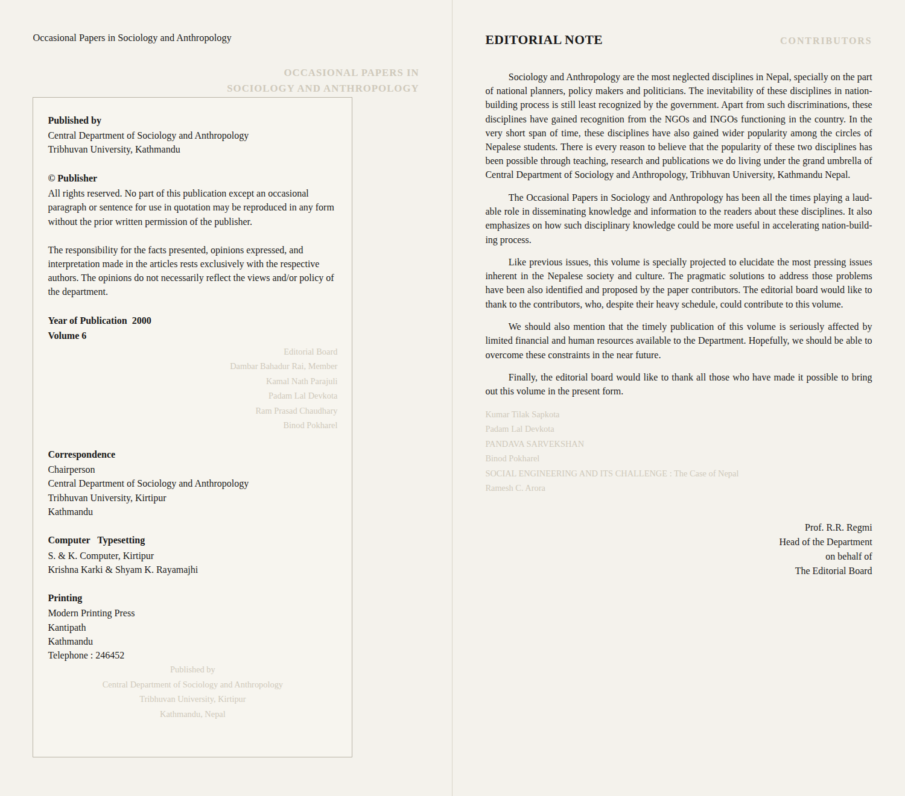Occasional Papers in Sociology and Anthropology
OCCASIONAL PAPERS IN
SOCIOLOGY AND ANTHROPOLOGY
Published by
Central Department of Sociology and Anthropology
Tribhuvan University, Kathmandu
© Publisher
All rights reserved. No part of this publication except an occasional paragraph or sentence for use in quotation may be reproduced in any form without the prior written permission of the publisher.
The responsibility for the facts presented, opinions expressed, and interpretation made in the articles rests exclusively with the respective authors. The opinions do not necessarily reflect the views and/or policy of the department.
Year of Publication 2000
Volume 6
Editorial Board
Dambar Bahadur Rai, Member
Kamal Nath Parajuli
Padam Lal Devkota
Ram Prasad Chaudhary
Binod Pokharel
Correspondence
Chairperson
Central Department of Sociology and Anthropology
Tribhuvan University, Kirtipur
Kathmandu
Computer Typesetting
S. & K. Computer, Kirtipur
Krishna Karki & Shyam K. Rayamajhi
Printing
Modern Printing Press
Kantipath
Kathmandu
Telephone : 246452
Published by
Central Department of Sociology and Anthropology
Tribhuvan University, Kirtipur
Kathmandu, Nepal
EDITORIAL NOTE
CONTRIBUTORS
Sociology and Anthropology are the most neglected disciplines in Nepal, specially on the part of national planners, policy makers and politicians. The inevitability of these disciplines in nation-building process is still least recognized by the government. Apart from such discriminations, these disciplines have gained recognition from the NGOs and INGOs functioning in the country. In the very short span of time, these disciplines have also gained wider popularity among the circles of Nepalese students. There is every reason to believe that the popularity of these two disciplines has been possible through teaching, research and publications we do living under the grand umbrella of Central Department of Sociology and Anthropology, Tribhuvan University, Kathmandu Nepal.
The Occasional Papers in Sociology and Anthropology has been all the times playing a laudable role in disseminating knowledge and information to the readers about these disciplines. It also emphasizes on how such disciplinary knowledge could be more useful in accelerating nation-building process.
Like previous issues, this volume is specially projected to elucidate the most pressing issues inherent in the Nepalese society and culture. The pragmatic solutions to address those problems have been also identified and proposed by the paper contributors. The editorial board would like to thank to the contributors, who, despite their heavy schedule, could contribute to this volume.
We should also mention that the timely publication of this volume is seriously affected by limited financial and human resources available to the Department. Hopefully, we should be able to overcome these constraints in the near future.
Finally, the editorial board would like to thank all those who have made it possible to bring out this volume in the present form.
Kumar Tilak Sapkota
Padam Lal Devkota
PANDAVA SARVEKSHAN
Binod Pokharel
SOCIAL ENGINEERING AND ITS CHALLENGE : The Case of Nepal
Ramesh C. Arora
Prof. R.R. Regmi
Head of the Department
on behalf of
The Editorial Board